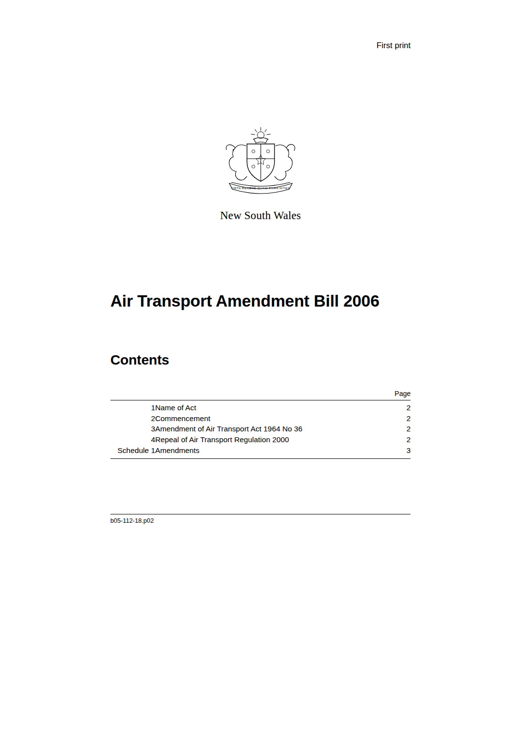First print
ORTA RECENS QUAM PURA NITES
New South Wales
Air Transport Amendment Bill 2006
Contents
Page
| 1 | Name of Act | 2 |
| 2 | Commencement | 2 |
| 3 | Amendment of Air Transport Act 1964 No 36 | 2 |
| 4 | Repeal of Air Transport Regulation 2000 | 2 |
| Schedule 1 | Amendments | 3 |
b05-112-18.p02